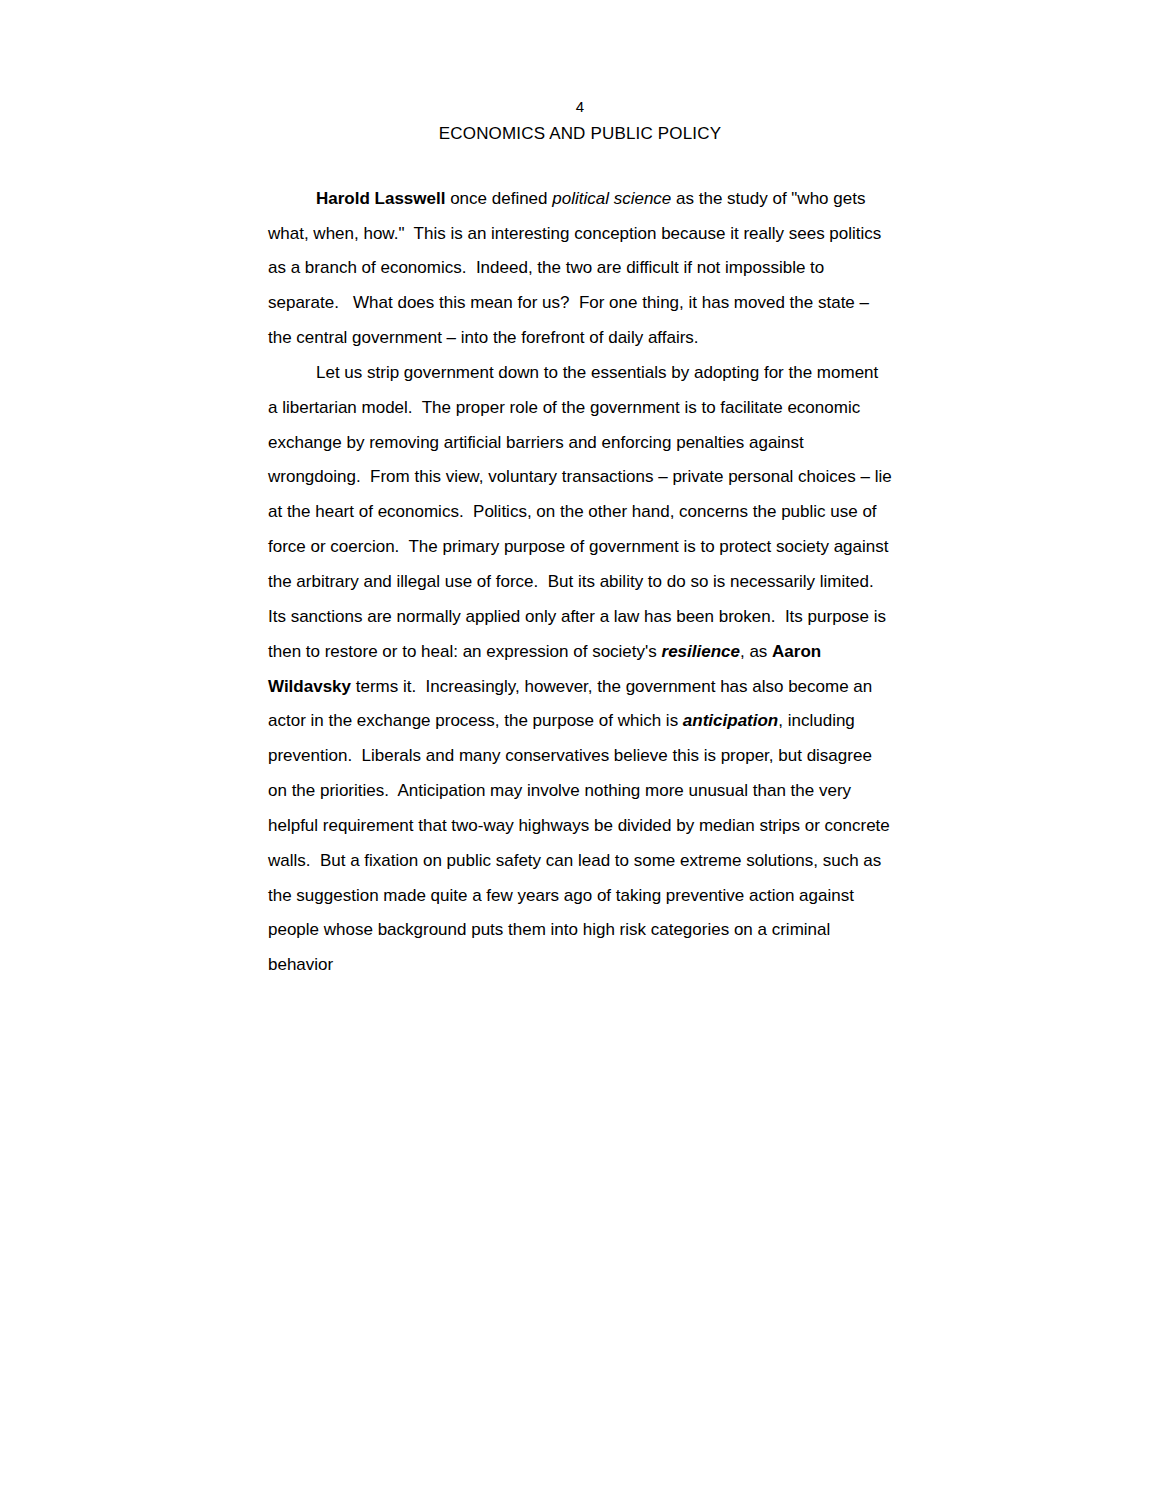4
ECONOMICS AND PUBLIC POLICY
Harold Lasswell once defined political science as the study of "who gets what, when, how." This is an interesting conception because it really sees politics as a branch of economics. Indeed, the two are difficult if not impossible to separate. What does this mean for us? For one thing, it has moved the state – the central government – into the forefront of daily affairs.
Let us strip government down to the essentials by adopting for the moment a libertarian model. The proper role of the government is to facilitate economic exchange by removing artificial barriers and enforcing penalties against wrongdoing. From this view, voluntary transactions – private personal choices – lie at the heart of economics. Politics, on the other hand, concerns the public use of force or coercion. The primary purpose of government is to protect society against the arbitrary and illegal use of force. But its ability to do so is necessarily limited. Its sanctions are normally applied only after a law has been broken. Its purpose is then to restore or to heal: an expression of society's resilience, as Aaron Wildavsky terms it. Increasingly, however, the government has also become an actor in the exchange process, the purpose of which is anticipation, including prevention. Liberals and many conservatives believe this is proper, but disagree on the priorities. Anticipation may involve nothing more unusual than the very helpful requirement that two-way highways be divided by median strips or concrete walls. But a fixation on public safety can lead to some extreme solutions, such as the suggestion made quite a few years ago of taking preventive action against people whose background puts them into high risk categories on a criminal behavior